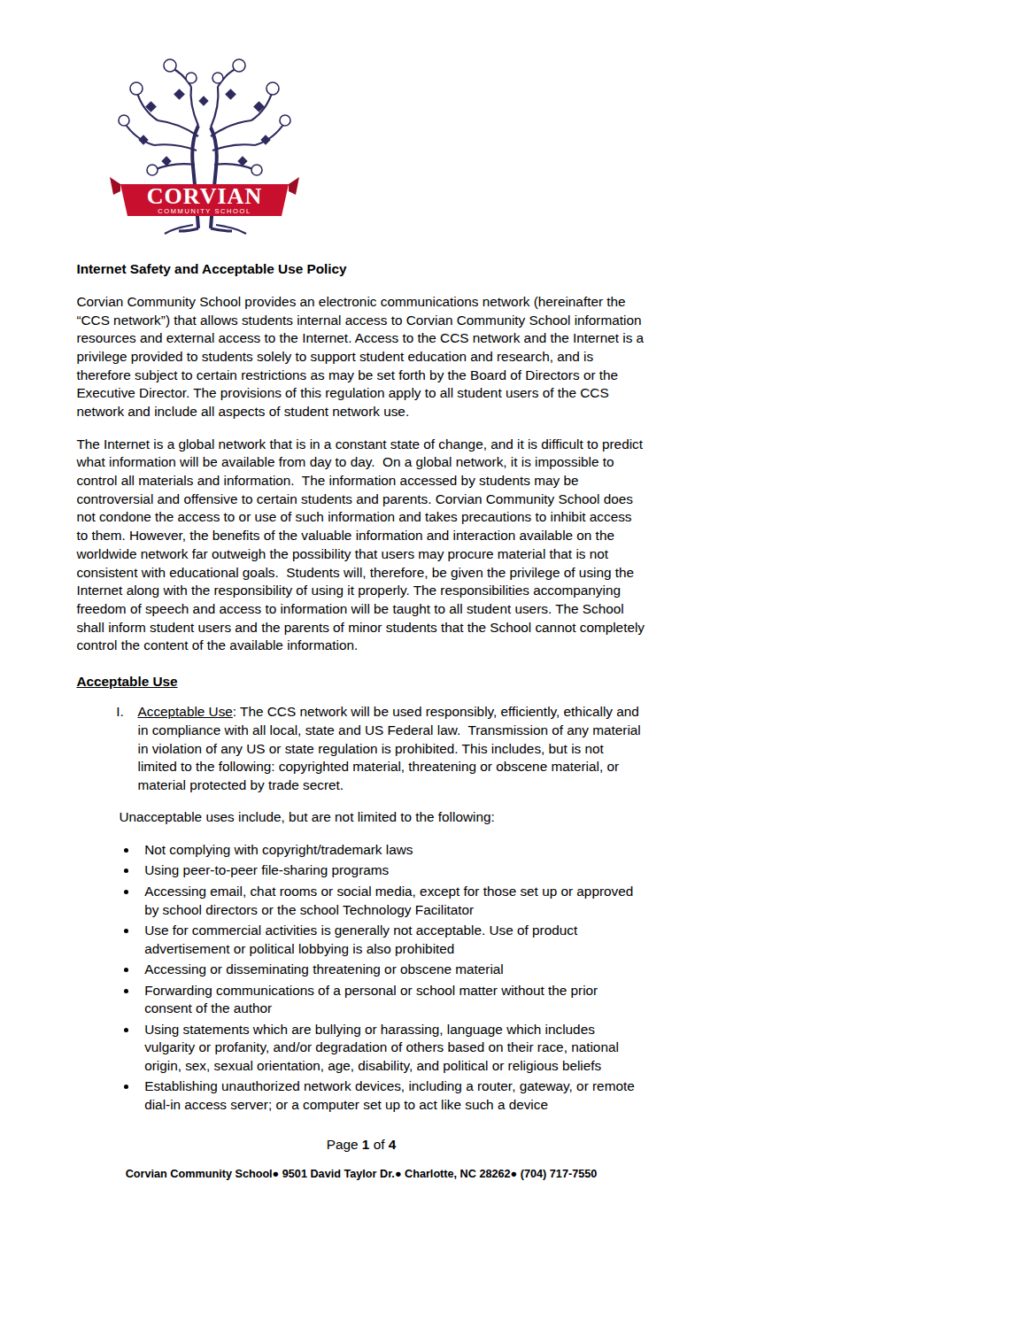CORVIAN COMMUNITY SCHOOL
Internet Safety and Acceptable Use Policy
Corvian Community School provides an electronic communications network (hereinafter the “CCS network”) that allows students internal access to Corvian Community School information resources and external access to the Internet. Access to the CCS network and the Internet is a privilege provided to students solely to support student education and research, and is therefore subject to certain restrictions as may be set forth by the Board of Directors or the Executive Director. The provisions of this regulation apply to all student users of the CCS network and include all aspects of student network use.
The Internet is a global network that is in a constant state of change, and it is difficult to predict what information will be available from day to day. On a global network, it is impossible to control all materials and information. The information accessed by students may be controversial and offensive to certain students and parents. Corvian Community School does not condone the access to or use of such information and takes precautions to inhibit access to them. However, the benefits of the valuable information and interaction available on the worldwide network far outweigh the possibility that users may procure material that is not consistent with educational goals. Students will, therefore, be given the privilege of using the Internet along with the responsibility of using it properly. The responsibilities accompanying freedom of speech and access to information will be taught to all student users. The School shall inform student users and the parents of minor students that the School cannot completely control the content of the available information.
Acceptable Use
Acceptable Use: The CCS network will be used responsibly, efficiently, ethically and in compliance with all local, state and US Federal law. Transmission of any material in violation of any US or state regulation is prohibited. This includes, but is not limited to the following: copyrighted material, threatening or obscene material, or material protected by trade secret.
Unacceptable uses include, but are not limited to the following:
Not complying with copyright/trademark laws
Using peer-to-peer file-sharing programs
Accessing email, chat rooms or social media, except for those set up or approved by school directors or the school Technology Facilitator
Use for commercial activities is generally not acceptable. Use of product advertisement or political lobbying is also prohibited
Accessing or disseminating threatening or obscene material
Forwarding communications of a personal or school matter without the prior consent of the author
Using statements which are bullying or harassing, language which includes vulgarity or profanity, and/or degradation of others based on their race, national origin, sex, sexual orientation, age, disability, and political or religious beliefs
Establishing unauthorized network devices, including a router, gateway, or remote dial-in access server; or a computer set up to act like such a device
Page 1 of 4
Corvian Community School● 9501 David Taylor Dr.● Charlotte, NC 28262● (704) 717-7550